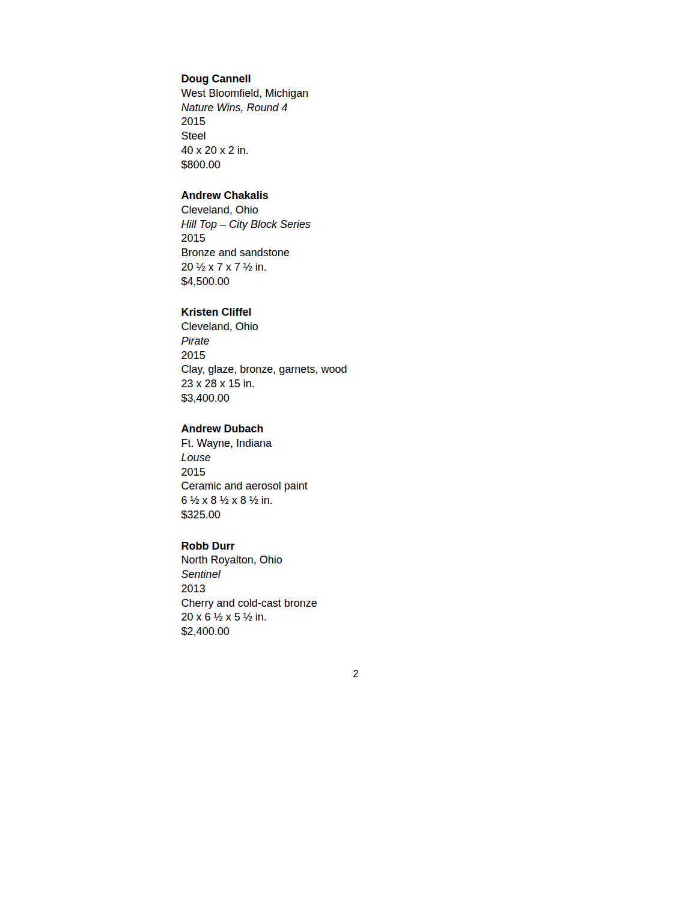Doug Cannell
West Bloomfield, Michigan
Nature Wins, Round 4
2015
Steel
40 x 20 x 2 in.
$800.00
Andrew Chakalis
Cleveland, Ohio
Hill Top – City Block Series
2015
Bronze and sandstone
20 ½ x 7 x 7 ½ in.
$4,500.00
Kristen Cliffel
Cleveland, Ohio
Pirate
2015
Clay, glaze, bronze, garnets, wood
23 x 28 x 15 in.
$3,400.00
Andrew Dubach
Ft. Wayne, Indiana
Louse
2015
Ceramic and aerosol paint
6 ½ x 8 ½ x 8 ½ in.
$325.00
Robb Durr
North Royalton, Ohio
Sentinel
2013
Cherry and cold-cast bronze
20 x 6 ½ x 5 ½ in.
$2,400.00
2